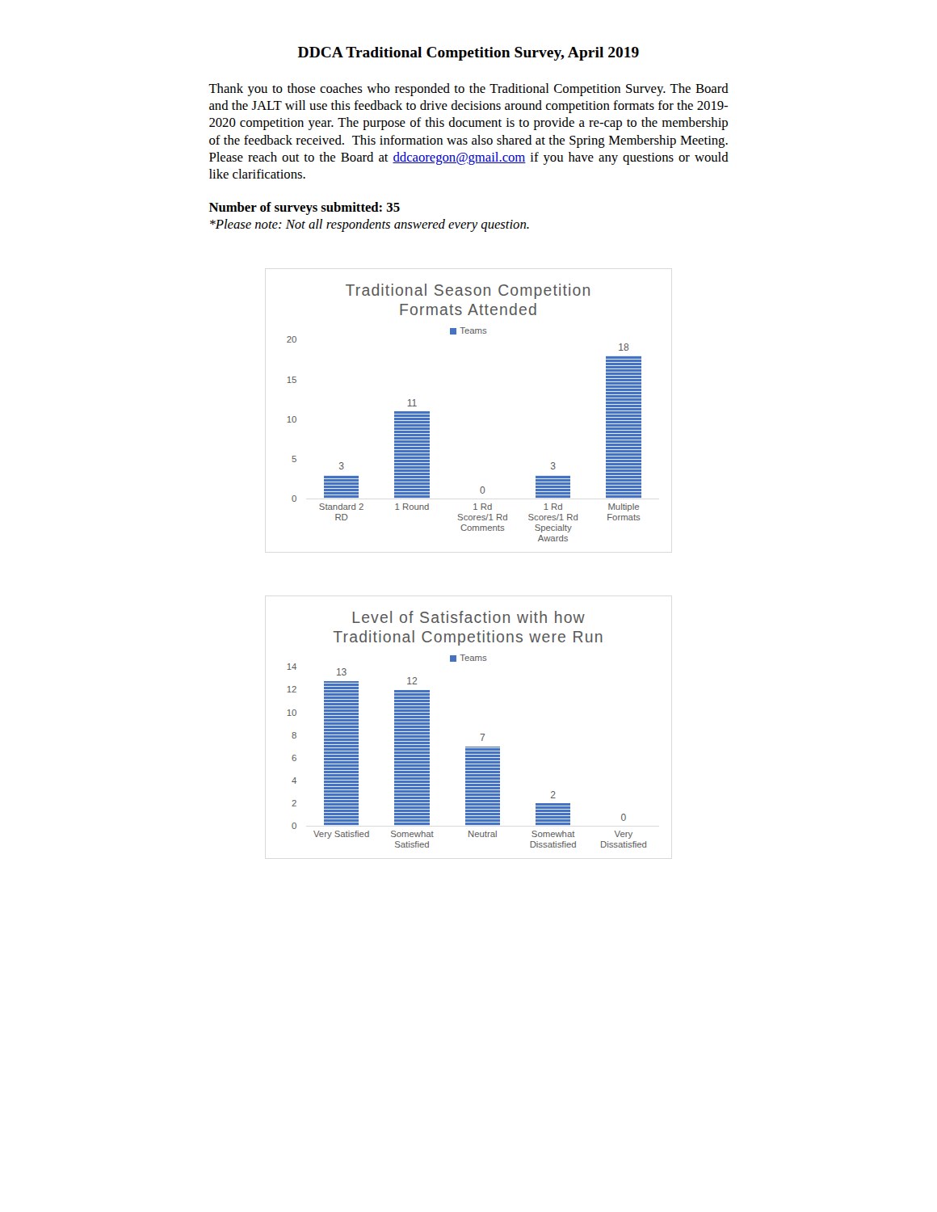DDCA Traditional Competition Survey, April 2019
Thank you to those coaches who responded to the Traditional Competition Survey. The Board and the JALT will use this feedback to drive decisions around competition formats for the 2019-2020 competition year. The purpose of this document is to provide a re-cap to the membership of the feedback received. This information was also shared at the Spring Membership Meeting. Please reach out to the Board at ddcaoregon@gmail.com if you have any questions or would like clarifications.
Number of surveys submitted: 35
*Please note: Not all respondents answered every question.
Traditional Season Competition
Formats Attended
Teams
20 15 10 5 0
3
11
0
3
18
Standard 2 RD
1 Round
1 Rd Scores/1 Rd Comments
1 Rd Scores/1 Rd Specialty Awards
Multiple Formats
Level of Satisfaction with how
Traditional Competitions were Run
Teams
14 12 10 8 6 4 2 0
13
12
7
2
0
Very Satisfied
Somewhat Satisfied
Neutral
Somewhat Dissatisfied
Very Dissatisfied